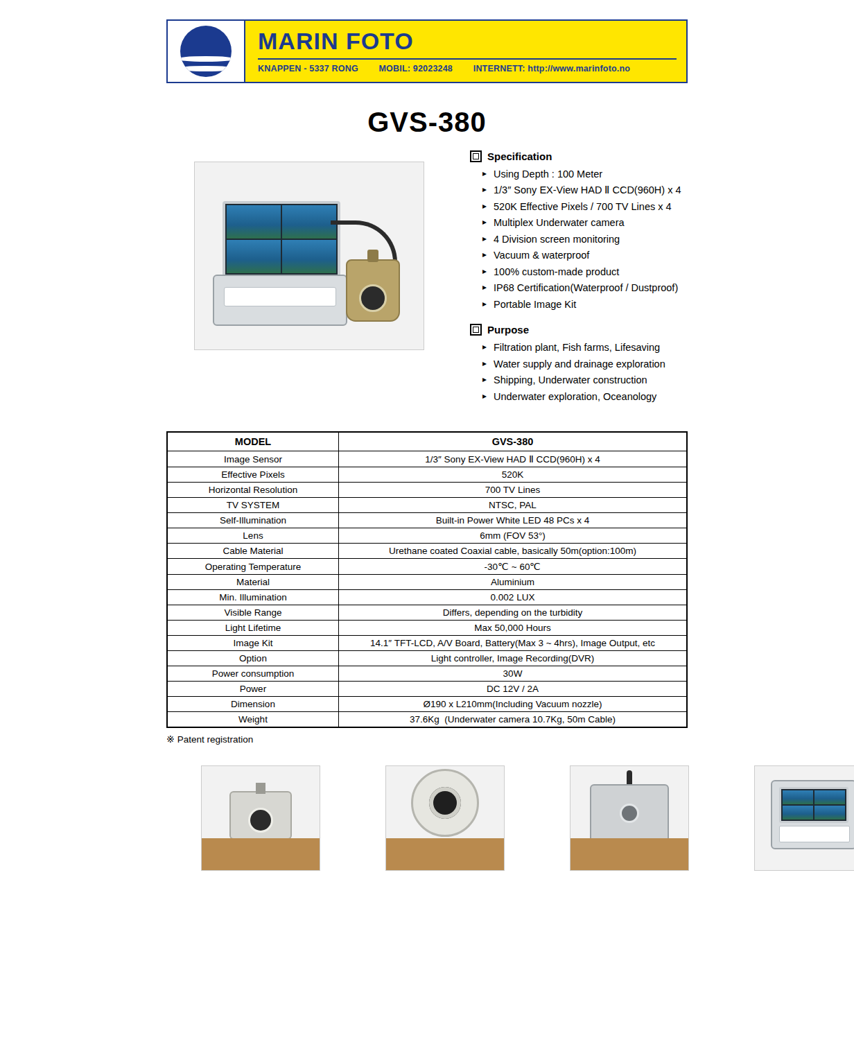MARIN FOTO
KNAPPEN - 5337 RONG MOBIL: 92023248 INTERNETT: http://www.marinfoto.no
GVS-380
Specification
Using Depth : 100 Meter
1/3″ Sony EX-View HAD Ⅱ CCD(960H) x 4
520K Effective Pixels / 700 TV Lines x 4
Multiplex Underwater camera
4 Division screen monitoring
Vacuum & waterproof
100% custom-made product
IP68 Certification(Waterproof / Dustproof)
Portable Image Kit
Purpose
Filtration plant, Fish farms, Lifesaving
Water supply and drainage exploration
Shipping, Underwater construction
Underwater exploration, Oceanology
| MODEL | GVS-380 |
| --- | --- |
| Image Sensor | 1/3″ Sony EX-View HAD Ⅱ CCD(960H) x 4 |
| Effective Pixels | 520K |
| Horizontal Resolution | 700 TV Lines |
| TV SYSTEM | NTSC, PAL |
| Self-Illumination | Built-in Power White LED 48 PCs x 4 |
| Lens | 6mm (FOV 53°) |
| Cable Material | Urethane coated Coaxial cable, basically 50m(option:100m) |
| Operating Temperature | -30℃ ~ 60℃ |
| Material | Aluminium |
| Min. Illumination | 0.002 LUX |
| Visible Range | Differs, depending on the turbidity |
| Light Lifetime | Max 50,000 Hours |
| Image Kit | 14.1″ TFT-LCD, A/V Board, Battery(Max 3 ~ 4hrs), Image Output, etc |
| Option | Light controller, Image Recording(DVR) |
| Power consumption | 30W |
| Power | DC 12V / 2A |
| Dimension | Ø190 x L210mm(Including Vacuum nozzle) |
| Weight | 37.6Kg (Underwater camera 10.7Kg, 50m Cable) |
※ Patent registration